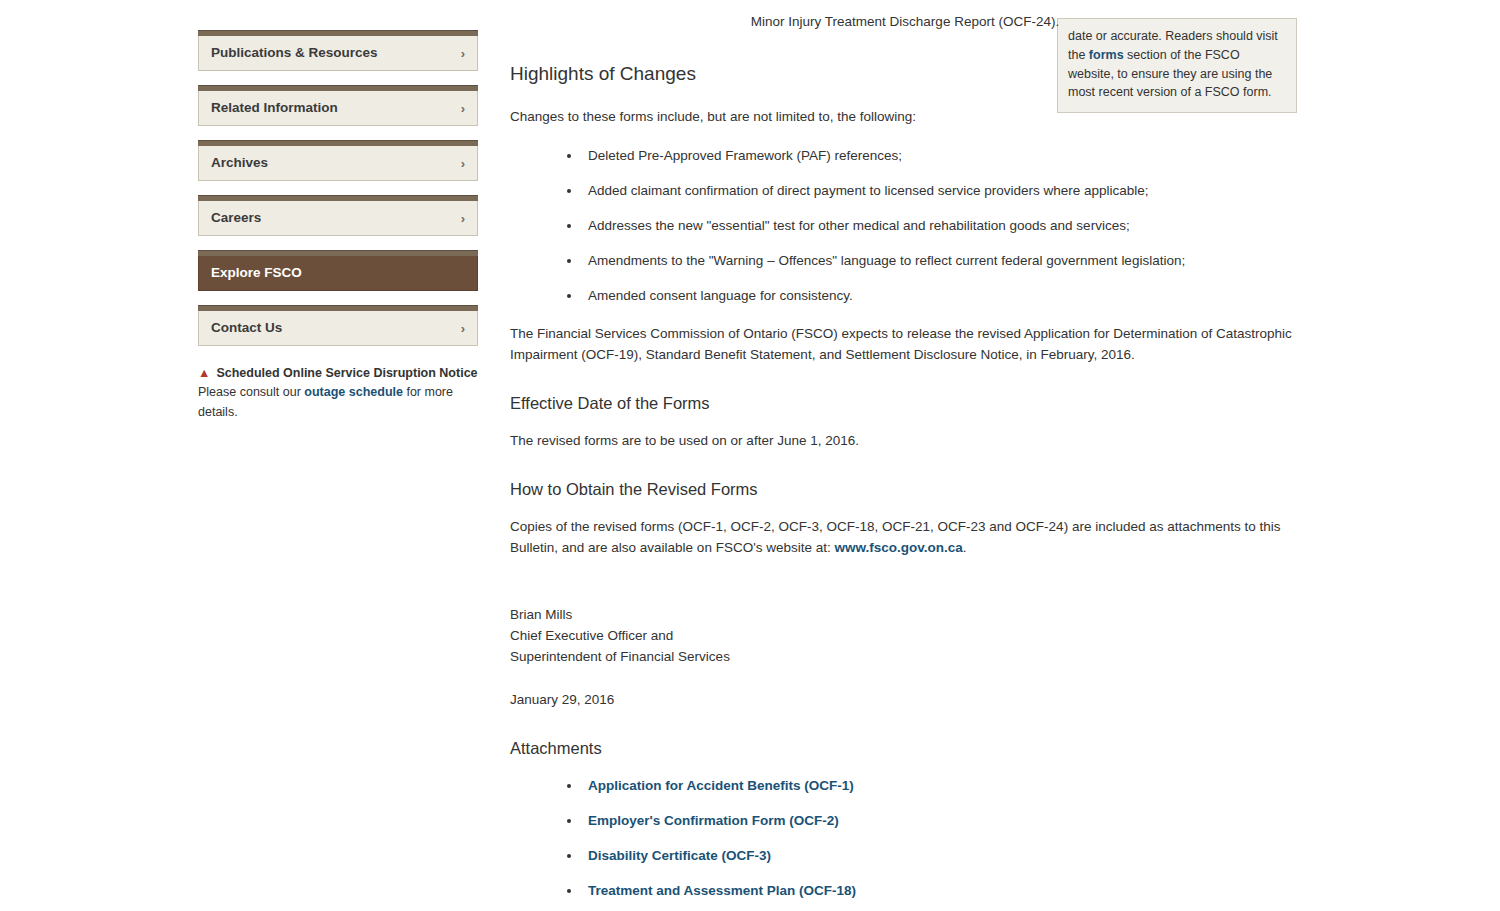Publications & Resources›
Related Information›
Archives›
Careers›
Explore FSCO
Contact Us›
▲Scheduled Online Service Disruption Notice
Please consult our outage schedule for more details.
date or accurate. Readers should visit the forms section of the FSCO website, to ensure they are using the most recent version of a FSCO form.
Minor Injury Treatment Discharge Report (OCF-24).
Highlights of Changes
Changes to these forms include, but are not limited to, the following:
Deleted Pre-Approved Framework (PAF) references;
Added claimant confirmation of direct payment to licensed service providers where applicable;
Addresses the new "essential" test for other medical and rehabilitation goods and services;
Amendments to the "Warning – Offences" language to reflect current federal government legislation;
Amended consent language for consistency.
The Financial Services Commission of Ontario (FSCO) expects to release the revised Application for Determination of Catastrophic Impairment (OCF-19), Standard Benefit Statement, and Settlement Disclosure Notice, in February, 2016.
Effective Date of the Forms
The revised forms are to be used on or after June 1, 2016.
How to Obtain the Revised Forms
Copies of the revised forms (OCF-1, OCF-2, OCF-3, OCF-18, OCF-21, OCF-23 and OCF-24) are included as attachments to this Bulletin, and are also available on FSCO's website at: www.fsco.gov.on.ca.
Brian Mills
Chief Executive Officer and
Superintendent of Financial Services
January 29, 2016
Attachments
Application for Accident Benefits (OCF-1)
Employer's Confirmation Form (OCF-2)
Disability Certificate (OCF-3)
Treatment and Assessment Plan (OCF-18)